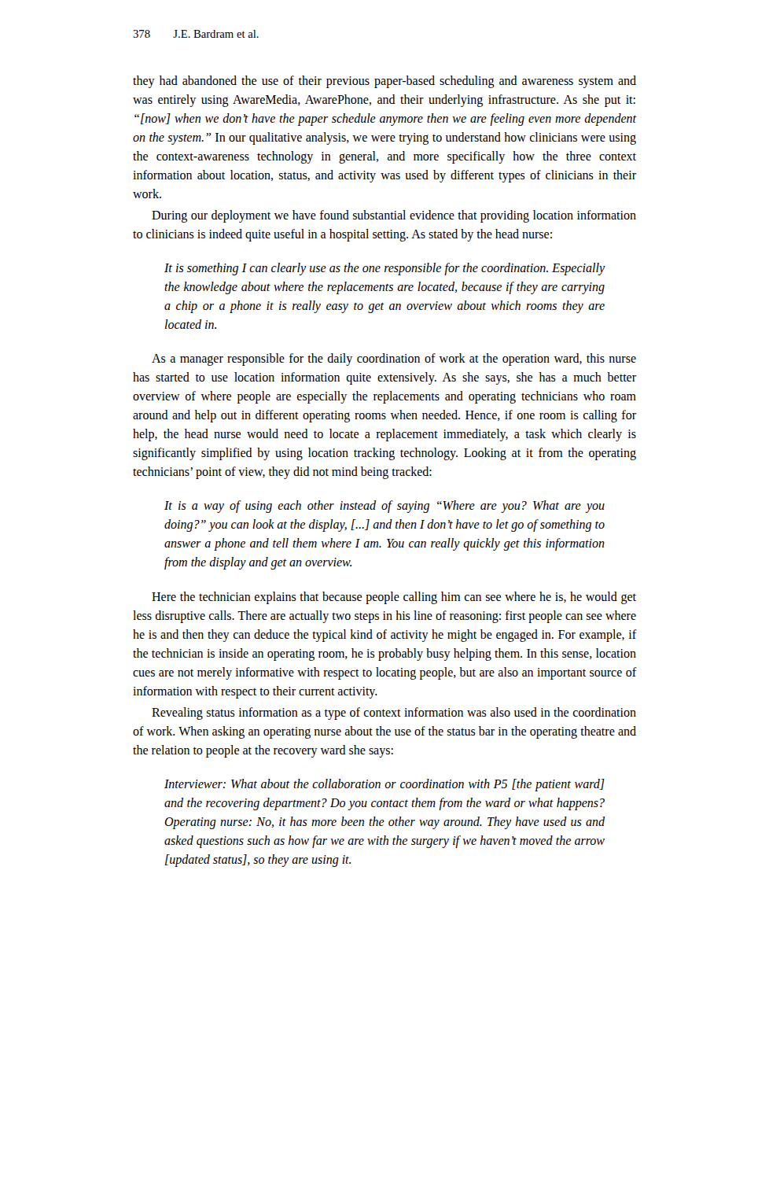378 J.E. Bardram et al.
they had abandoned the use of their previous paper-based scheduling and awareness system and was entirely using AwareMedia, AwarePhone, and their underlying infrastructure. As she put it: “[now] when we don’t have the paper schedule anymore then we are feeling even more dependent on the system.” In our qualitative analysis, we were trying to understand how clinicians were using the context-awareness technology in general, and more specifically how the three context information about location, status, and activity was used by different types of clinicians in their work.
During our deployment we have found substantial evidence that providing location information to clinicians is indeed quite useful in a hospital setting. As stated by the head nurse:
It is something I can clearly use as the one responsible for the coordination. Especially the knowledge about where the replacements are located, because if they are carrying a chip or a phone it is really easy to get an overview about which rooms they are located in.
As a manager responsible for the daily coordination of work at the operation ward, this nurse has started to use location information quite extensively. As she says, she has a much better overview of where people are especially the replacements and operating technicians who roam around and help out in different operating rooms when needed. Hence, if one room is calling for help, the head nurse would need to locate a replacement immediately, a task which clearly is significantly simplified by using location tracking technology. Looking at it from the operating technicians’ point of view, they did not mind being tracked:
It is a way of using each other instead of saying “Where are you? What are you doing?” you can look at the display, [...] and then I don’t have to let go of something to answer a phone and tell them where I am. You can really quickly get this information from the display and get an overview.
Here the technician explains that because people calling him can see where he is, he would get less disruptive calls. There are actually two steps in his line of reasoning: first people can see where he is and then they can deduce the typical kind of activity he might be engaged in. For example, if the technician is inside an operating room, he is probably busy helping them. In this sense, location cues are not merely informative with respect to locating people, but are also an important source of information with respect to their current activity.
Revealing status information as a type of context information was also used in the coordination of work. When asking an operating nurse about the use of the status bar in the operating theatre and the relation to people at the recovery ward she says:
Interviewer: What about the collaboration or coordination with P5 [the patient ward] and the recovering department? Do you contact them from the ward or what happens? Operating nurse: No, it has more been the other way around. They have used us and asked questions such as how far we are with the surgery if we haven’t moved the arrow [updated status], so they are using it.